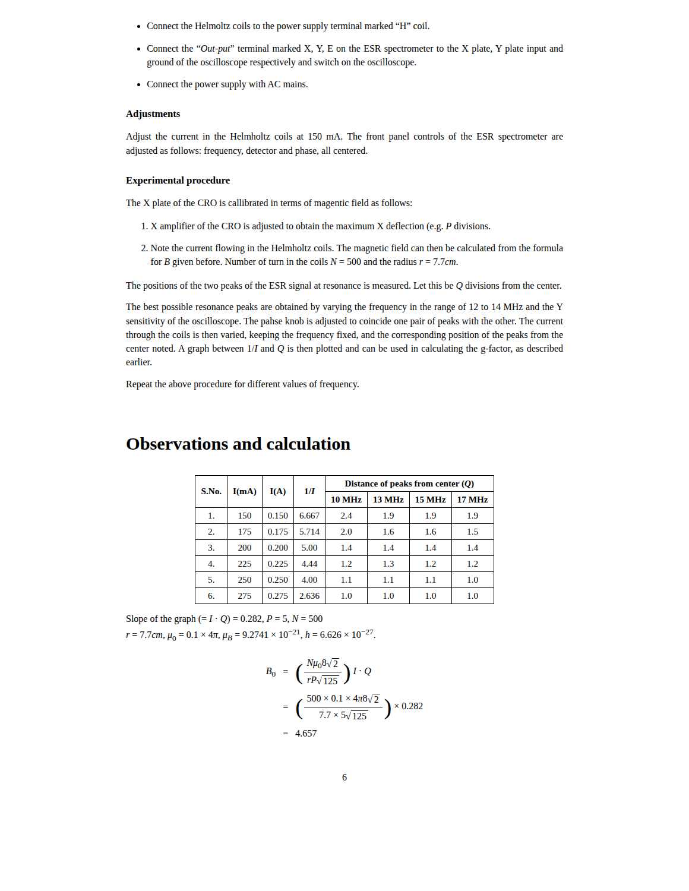Connect the Helmoltz coils to the power supply terminal marked “H” coil.
Connect the “Out-put” terminal marked X, Y, E on the ESR spectrometer to the X plate, Y plate input and ground of the oscilloscope respectively and switch on the oscilloscope.
Connect the power supply with AC mains.
Adjustments
Adjust the current in the Helmholtz coils at 150 mA. The front panel controls of the ESR spectrometer are adjusted as follows: frequency, detector and phase, all centered.
Experimental procedure
The X plate of the CRO is callibrated in terms of magentic field as follows:
X amplifier of the CRO is adjusted to obtain the maximum X deflection (e.g. P divisions.
Note the current flowing in the Helmholtz coils. The magnetic field can then be calculated from the formula for B given before. Number of turn in the coils N = 500 and the radius r = 7.7cm.
The positions of the two peaks of the ESR signal at resonance is measured. Let this be Q divisions from the center.
The best possible resonance peaks are obtained by varying the frequency in the range of 12 to 14 MHz and the Y sensitivity of the oscilloscope. The pahse knob is adjusted to coincide one pair of peaks with the other. The current through the coils is then varied, keeping the frequency fixed, and the corresponding position of the peaks from the center noted. A graph between 1/I and Q is then plotted and can be used in calculating the g-factor, as described earlier.
Repeat the above procedure for different values of frequency.
Observations and calculation
| S.No. | I(mA) | I(A) | 1/ I | Distance of peaks from center ( Q ) |
| --- | --- | --- | --- | --- |
| 10 MHz | 13 MHz | 15 MHz | 17 MHz |
| 1. | 150 | 0.150 | 6.667 | 2.4 | 1.9 | 1.9 | 1.9 |
| 2. | 175 | 0.175 | 5.714 | 2.0 | 1.6 | 1.6 | 1.5 |
| 3. | 200 | 0.200 | 5.00 | 1.4 | 1.4 | 1.4 | 1.4 |
| 4. | 225 | 0.225 | 4.44 | 1.2 | 1.3 | 1.2 | 1.2 |
| 5. | 250 | 0.250 | 4.00 | 1.1 | 1.1 | 1.1 | 1.0 |
| 6. | 275 | 0.275 | 2.636 | 1.0 | 1.0 | 1.0 | 1.0 |
Slope of the graph (= I · Q) = 0.282, P = 5, N = 500
r = 7.7cm, μ0 = 0.1 × 4π, μB = 9.2741 × 10−21, h = 6.626 × 10−27.
| B 0 | = | ( Nμ 0 8 √ 2 rP √ 125 ) I · Q |
| | = | ( 500 × 0.1 × 4 π 8 √ 2 7.7 × 5 √ 125 ) × 0.282 |
| | = | 4.657 |
6